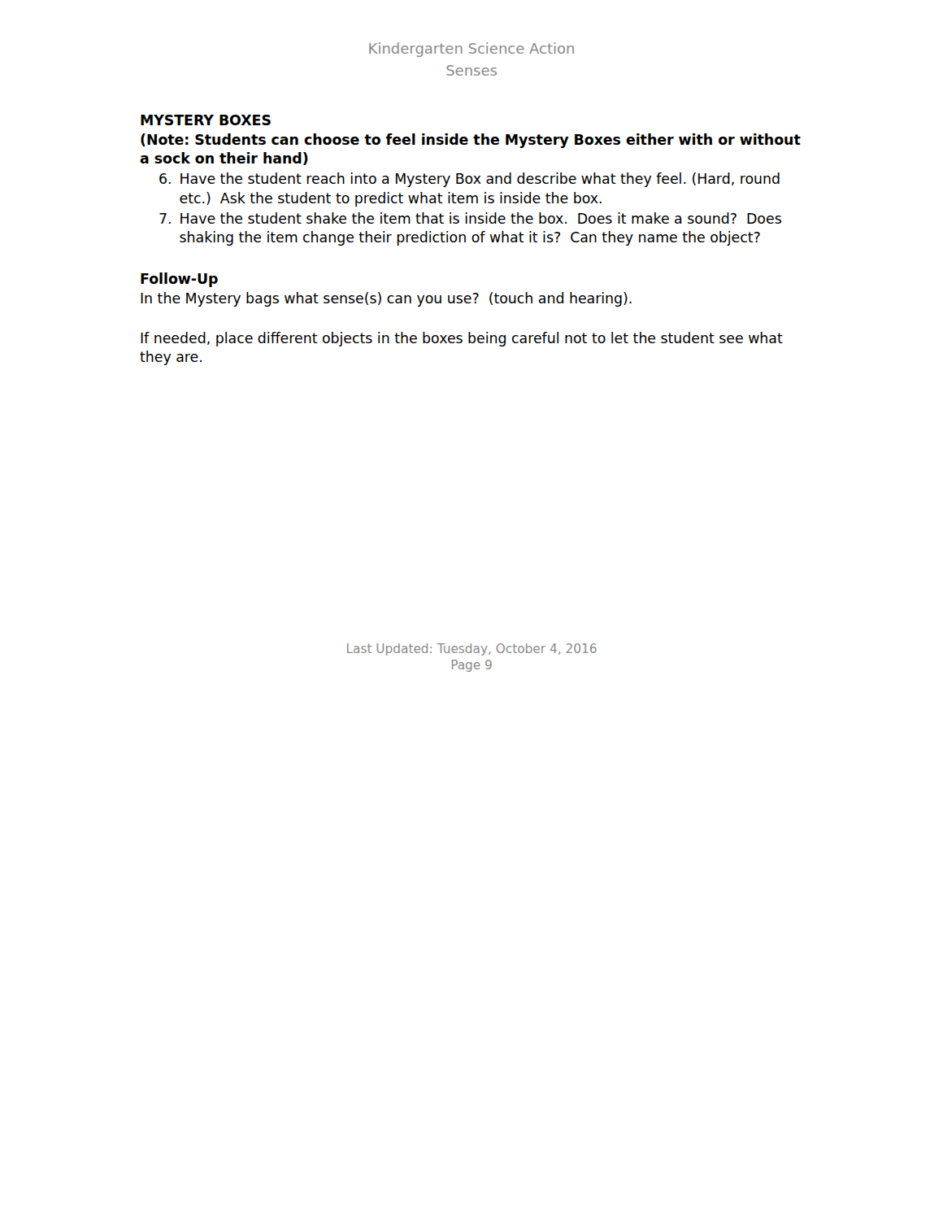Kindergarten Science Action
Senses
MYSTERY BOXES
(Note: Students can choose to feel inside the Mystery Boxes either with or without a sock on their hand)
Have the student reach into a Mystery Box and describe what they feel. (Hard, round etc.) Ask the student to predict what item is inside the box.
Have the student shake the item that is inside the box. Does it make a sound? Does shaking the item change their prediction of what it is? Can they name the object?
Follow-Up
In the Mystery bags what sense(s) can you use? (touch and hearing).
If needed, place different objects in the boxes being careful not to let the student see what they are.
Last Updated: Tuesday, October 4, 2016
Page 9